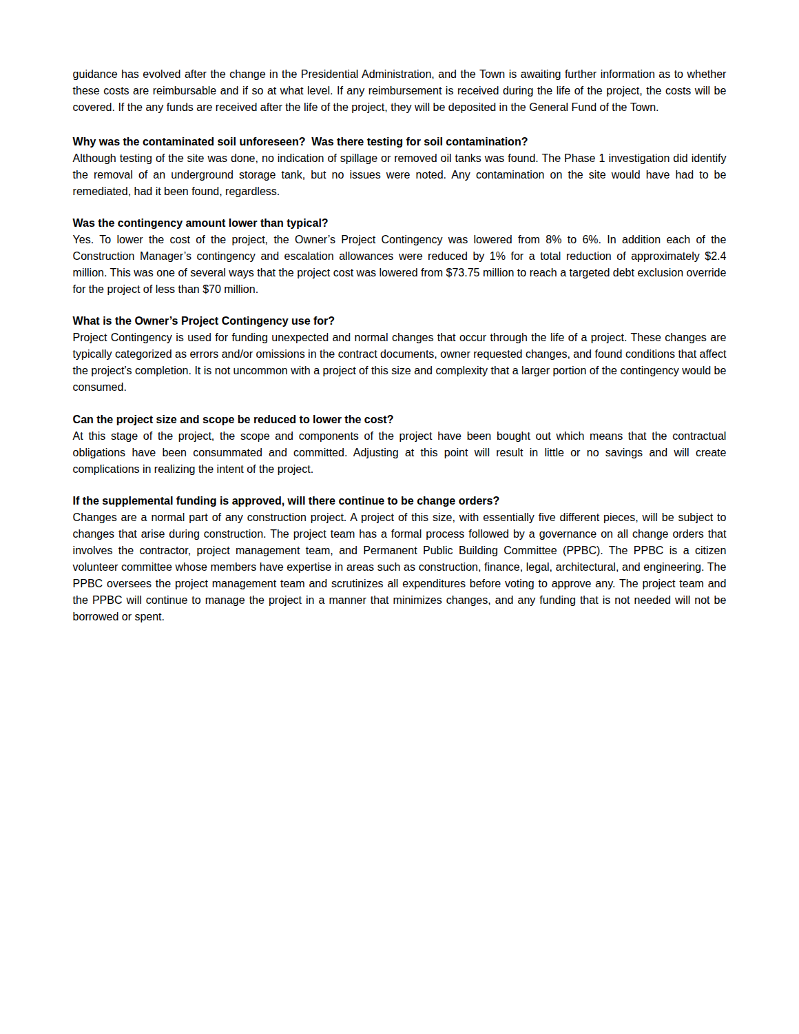guidance has evolved after the change in the Presidential Administration, and the Town is awaiting further information as to whether these costs are reimbursable and if so at what level. If any reimbursement is received during the life of the project, the costs will be covered. If the any funds are received after the life of the project, they will be deposited in the General Fund of the Town.
Why was the contaminated soil unforeseen? Was there testing for soil contamination?
Although testing of the site was done, no indication of spillage or removed oil tanks was found. The Phase 1 investigation did identify the removal of an underground storage tank, but no issues were noted. Any contamination on the site would have had to be remediated, had it been found, regardless.
Was the contingency amount lower than typical?
Yes. To lower the cost of the project, the Owner’s Project Contingency was lowered from 8% to 6%. In addition each of the Construction Manager’s contingency and escalation allowances were reduced by 1% for a total reduction of approximately $2.4 million. This was one of several ways that the project cost was lowered from $73.75 million to reach a targeted debt exclusion override for the project of less than $70 million.
What is the Owner’s Project Contingency use for?
Project Contingency is used for funding unexpected and normal changes that occur through the life of a project. These changes are typically categorized as errors and/or omissions in the contract documents, owner requested changes, and found conditions that affect the project’s completion. It is not uncommon with a project of this size and complexity that a larger portion of the contingency would be consumed.
Can the project size and scope be reduced to lower the cost?
At this stage of the project, the scope and components of the project have been bought out which means that the contractual obligations have been consummated and committed. Adjusting at this point will result in little or no savings and will create complications in realizing the intent of the project.
If the supplemental funding is approved, will there continue to be change orders?
Changes are a normal part of any construction project. A project of this size, with essentially five different pieces, will be subject to changes that arise during construction. The project team has a formal process followed by a governance on all change orders that involves the contractor, project management team, and Permanent Public Building Committee (PPBC). The PPBC is a citizen volunteer committee whose members have expertise in areas such as construction, finance, legal, architectural, and engineering. The PPBC oversees the project management team and scrutinizes all expenditures before voting to approve any. The project team and the PPBC will continue to manage the project in a manner that minimizes changes, and any funding that is not needed will not be borrowed or spent.